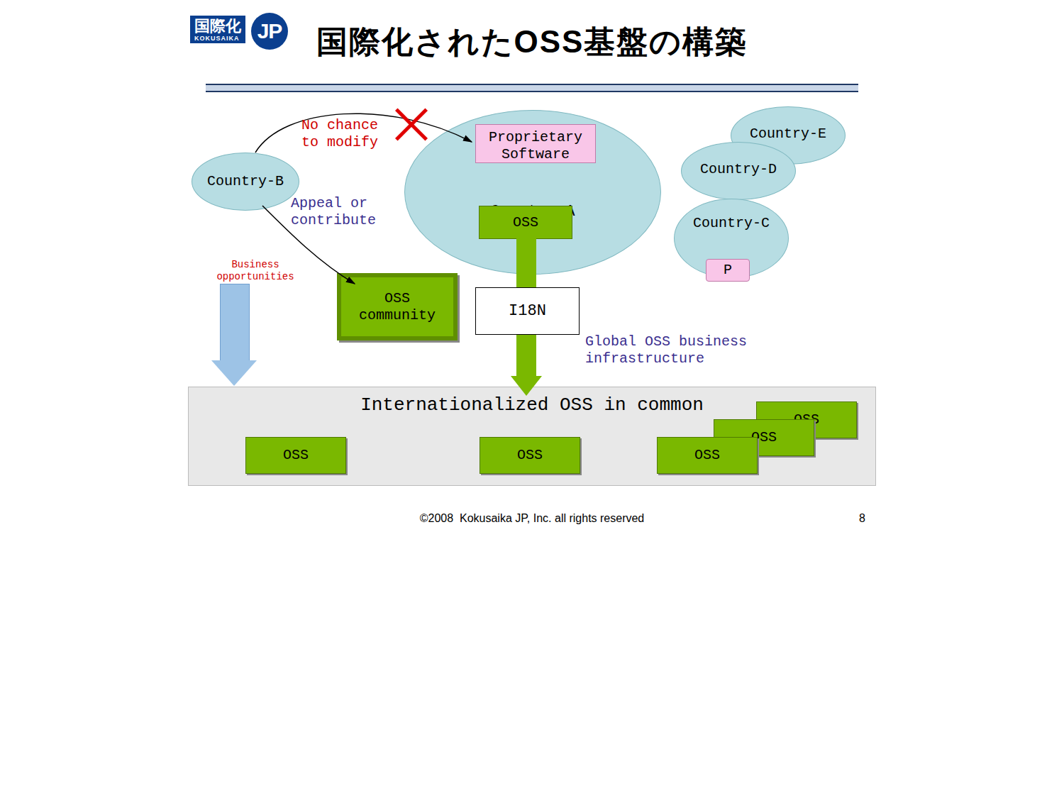国際化KOKUSAIKA
JP
国際化されたOSS基盤の構築
Country-E
Country-D
Country-C
P
Country-A
Proprietary
Software
OSS
Country-B
OSS
community
I18N
No chance
to modify
Appeal or
contribute
Business
opportunities
Global OSS business
infrastructure
Internationalized OSS in common
OSS
OSS
OSS
OSS
OSS
©2008 Kokusaika JP, Inc. all rights reserved
8